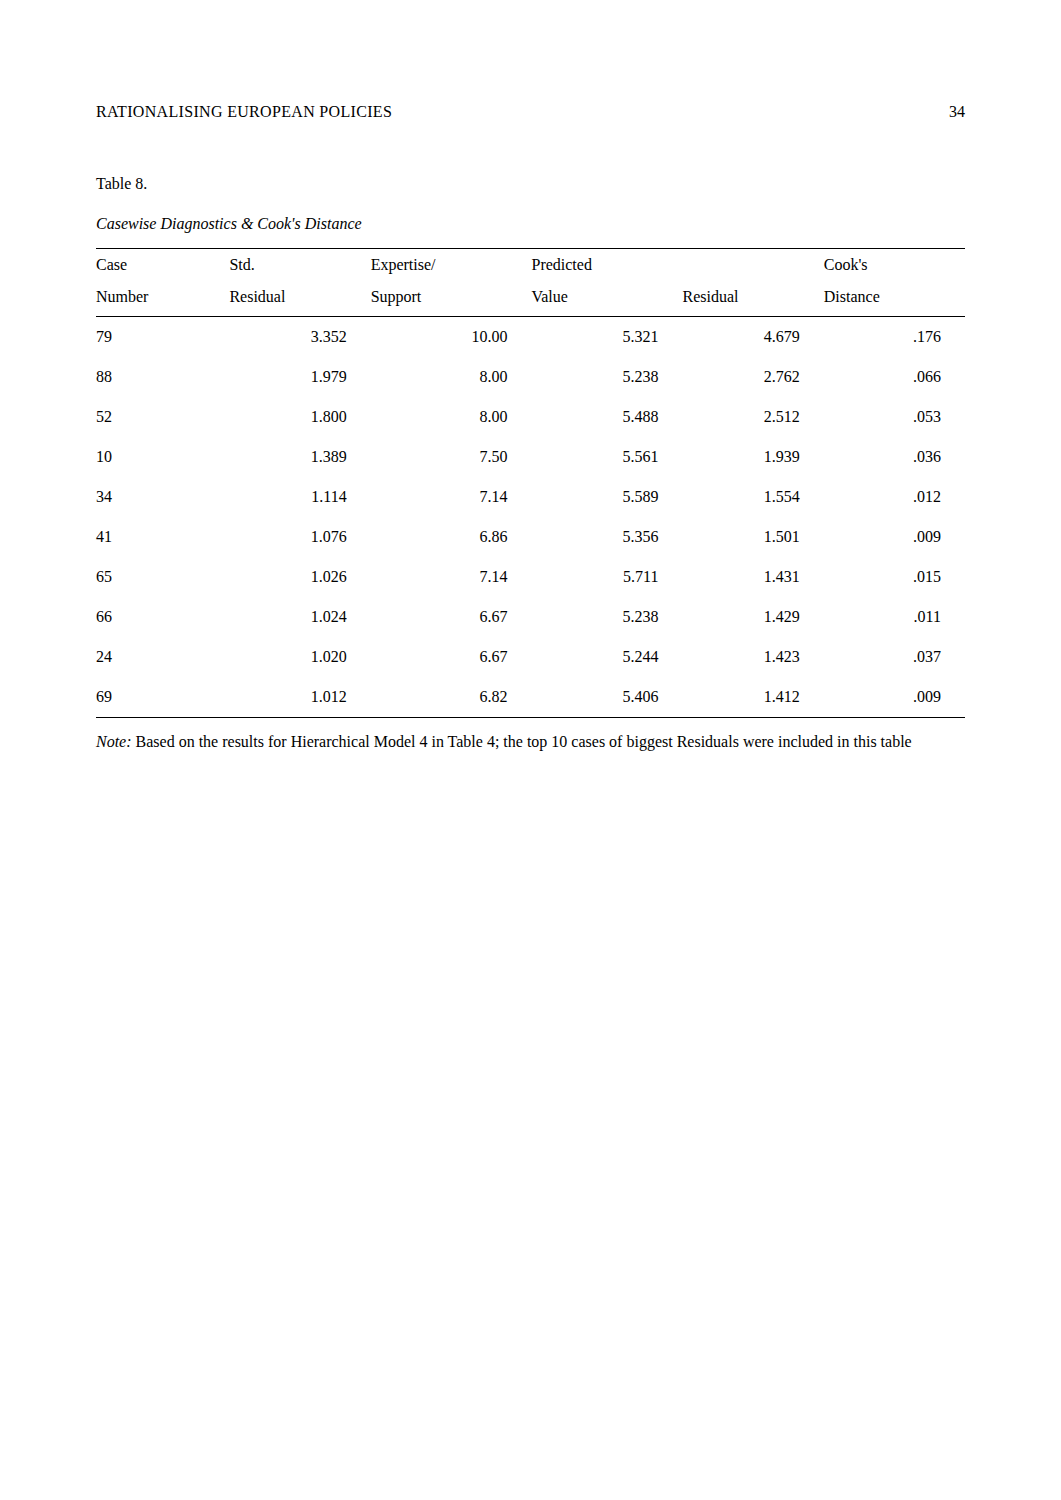Rationalising European Policies 34
Table 8.
Casewise Diagnostics & Cook's Distance
| Case Number | Std. Residual | Expertise/ Support | Predicted Value | Residual | Cook's Distance |
| --- | --- | --- | --- | --- | --- |
| 79 | 3.352 | 10.00 | 5.321 | 4.679 | .176 |
| 88 | 1.979 | 8.00 | 5.238 | 2.762 | .066 |
| 52 | 1.800 | 8.00 | 5.488 | 2.512 | .053 |
| 10 | 1.389 | 7.50 | 5.561 | 1.939 | .036 |
| 34 | 1.114 | 7.14 | 5.589 | 1.554 | .012 |
| 41 | 1.076 | 6.86 | 5.356 | 1.501 | .009 |
| 65 | 1.026 | 7.14 | 5.711 | 1.431 | .015 |
| 66 | 1.024 | 6.67 | 5.238 | 1.429 | .011 |
| 24 | 1.020 | 6.67 | 5.244 | 1.423 | .037 |
| 69 | 1.012 | 6.82 | 5.406 | 1.412 | .009 |
Note: Based on the results for Hierarchical Model 4 in Table 4; the top 10 cases of biggest Residuals were included in this table